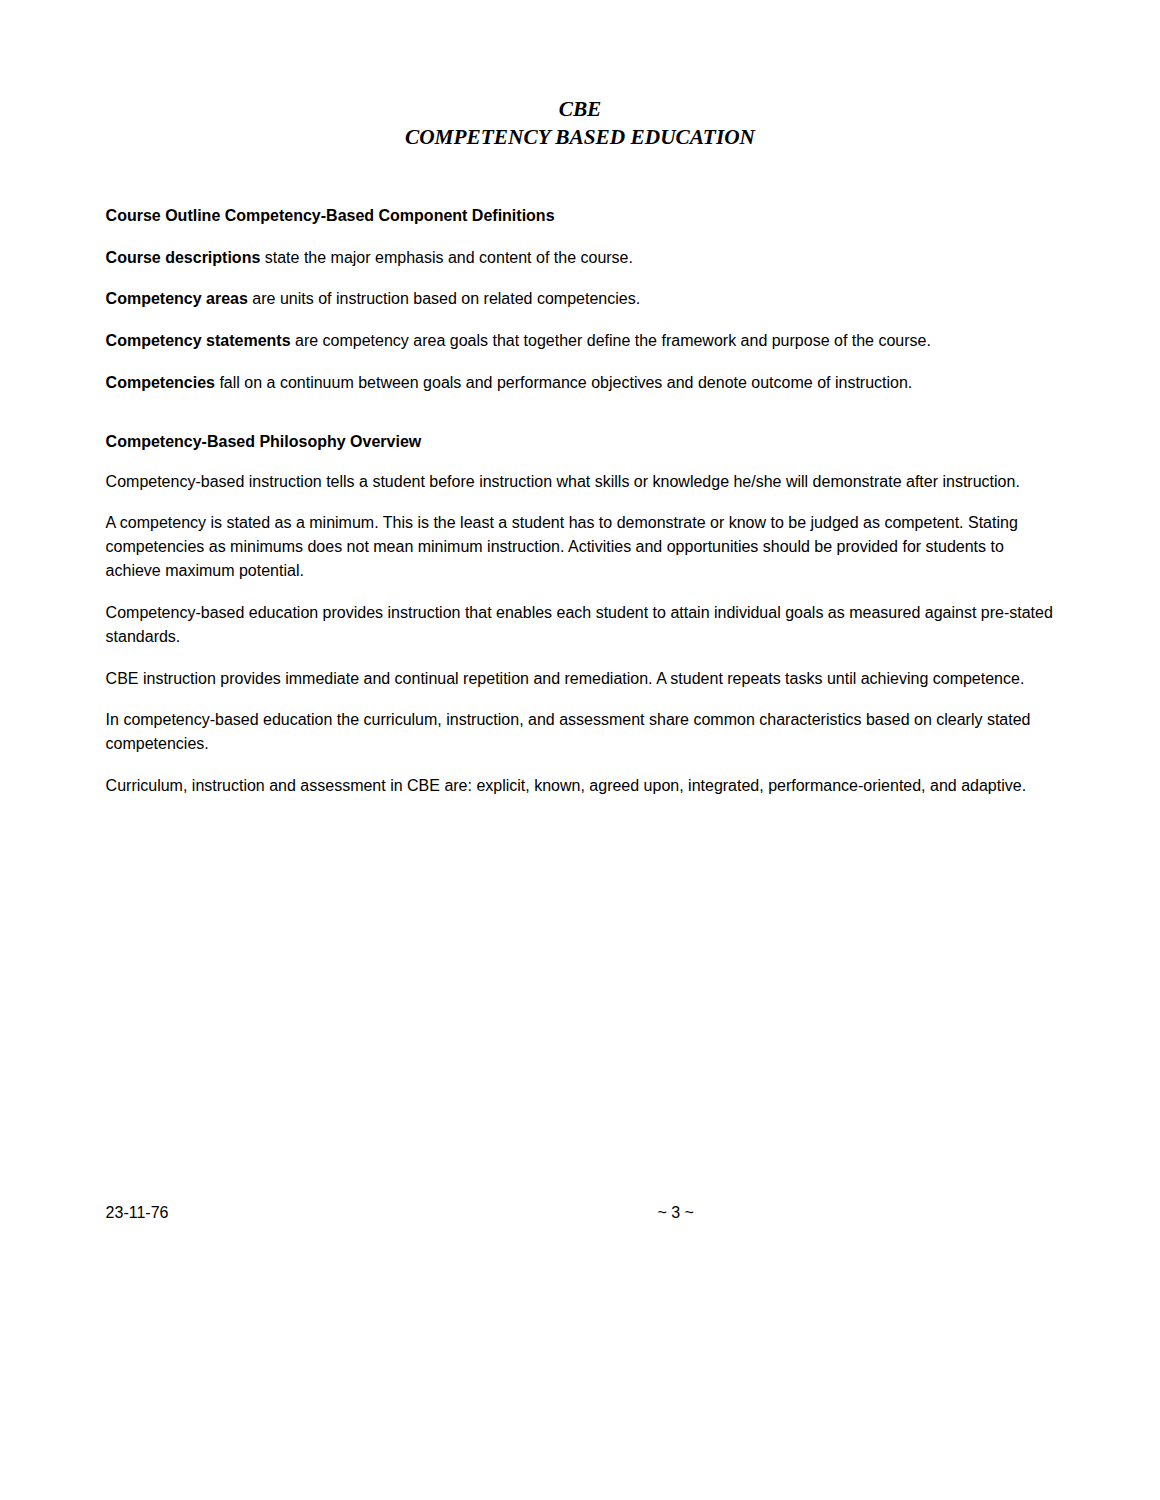CBE
COMPETENCY BASED EDUCATION
Course Outline Competency-Based Component Definitions
Course descriptions state the major emphasis and content of the course.
Competency areas are units of instruction based on related competencies.
Competency statements are competency area goals that together define the framework and purpose of the course.
Competencies fall on a continuum between goals and performance objectives and denote outcome of instruction.
Competency-Based Philosophy Overview
Competency-based instruction tells a student before instruction what skills or knowledge he/she will demonstrate after instruction.
A competency is stated as a minimum. This is the least a student has to demonstrate or know to be judged as competent. Stating competencies as minimums does not mean minimum instruction. Activities and opportunities should be provided for students to achieve maximum potential.
Competency-based education provides instruction that enables each student to attain individual goals as measured against pre-stated standards.
CBE instruction provides immediate and continual repetition and remediation. A student repeats tasks until achieving competence.
In competency-based education the curriculum, instruction, and assessment share common characteristics based on clearly stated competencies.
Curriculum, instruction and assessment in CBE are: explicit, known, agreed upon, integrated, performance-oriented, and adaptive.
23-11-76 ~ 3 ~